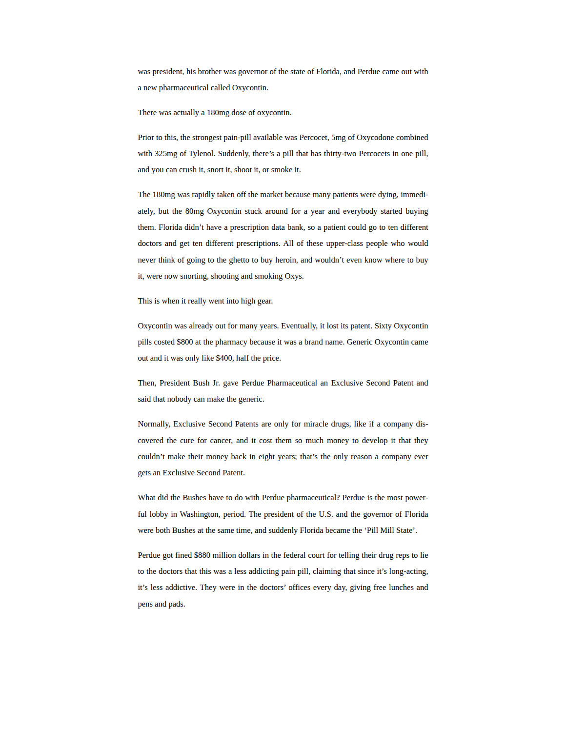was president, his brother was governor of the state of Florida, and Perdue came out with a new pharmaceutical called Oxycontin.
There was actually a 180mg dose of oxycontin.
Prior to this, the strongest pain-pill available was Percocet, 5mg of Oxycodone combined with 325mg of Tylenol. Suddenly, there’s a pill that has thirty-two Percocets in one pill, and you can crush it, snort it, shoot it, or smoke it.
The 180mg was rapidly taken off the market because many patients were dying, immediately, but the 80mg Oxycontin stuck around for a year and everybody started buying them. Florida didn’t have a prescription data bank, so a patient could go to ten different doctors and get ten different prescriptions. All of these upper-class people who would never think of going to the ghetto to buy heroin, and wouldn’t even know where to buy it, were now snorting, shooting and smoking Oxys.
This is when it really went into high gear.
Oxycontin was already out for many years. Eventually, it lost its patent. Sixty Oxycontin pills costed $800 at the pharmacy because it was a brand name. Generic Oxycontin came out and it was only like $400, half the price.
Then, President Bush Jr. gave Perdue Pharmaceutical an Exclusive Second Patent and said that nobody can make the generic.
Normally, Exclusive Second Patents are only for miracle drugs, like if a company discovered the cure for cancer, and it cost them so much money to develop it that they couldn’t make their money back in eight years; that’s the only reason a company ever gets an Exclusive Second Patent.
What did the Bushes have to do with Perdue pharmaceutical? Perdue is the most powerful lobby in Washington, period. The president of the U.S. and the governor of Florida were both Bushes at the same time, and suddenly Florida became the ‘Pill Mill State’.
Perdue got fined $880 million dollars in the federal court for telling their drug reps to lie to the doctors that this was a less addicting pain pill, claiming that since it’s long-acting, it’s less addictive. They were in the doctors’ offices every day, giving free lunches and pens and pads.